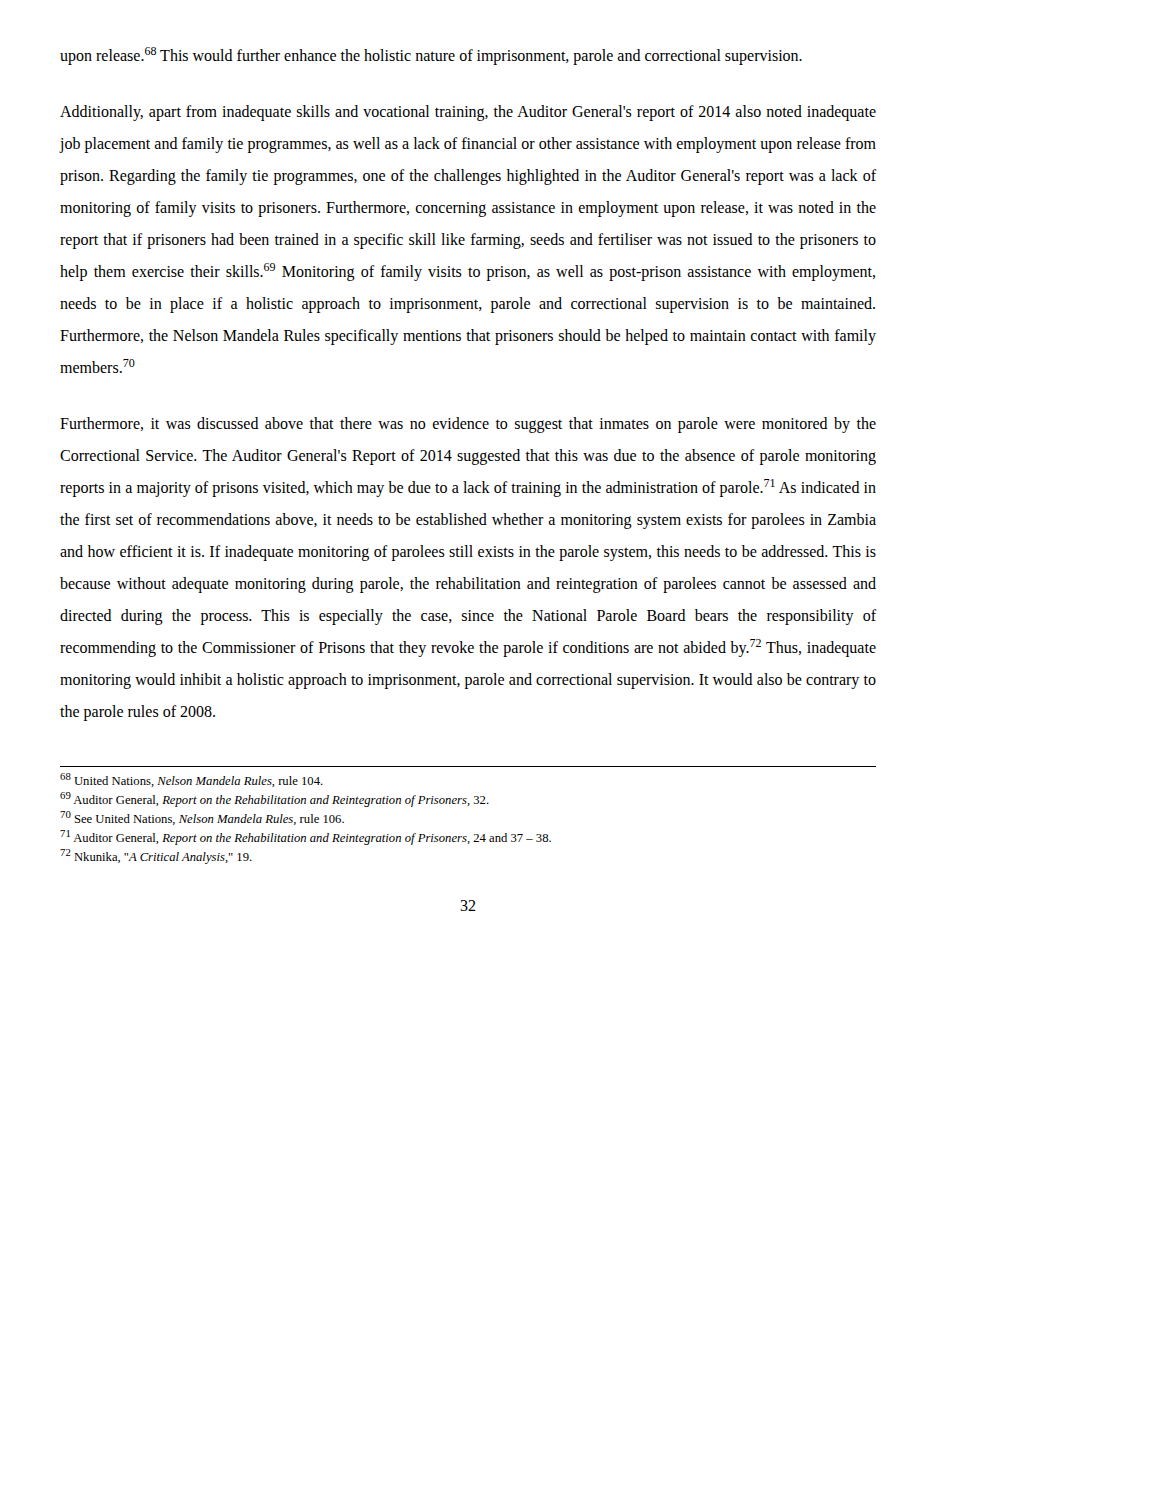upon release.68 This would further enhance the holistic nature of imprisonment, parole and correctional supervision.
Additionally, apart from inadequate skills and vocational training, the Auditor General's report of 2014 also noted inadequate job placement and family tie programmes, as well as a lack of financial or other assistance with employment upon release from prison. Regarding the family tie programmes, one of the challenges highlighted in the Auditor General's report was a lack of monitoring of family visits to prisoners. Furthermore, concerning assistance in employment upon release, it was noted in the report that if prisoners had been trained in a specific skill like farming, seeds and fertiliser was not issued to the prisoners to help them exercise their skills.69 Monitoring of family visits to prison, as well as post-prison assistance with employment, needs to be in place if a holistic approach to imprisonment, parole and correctional supervision is to be maintained. Furthermore, the Nelson Mandela Rules specifically mentions that prisoners should be helped to maintain contact with family members.70
Furthermore, it was discussed above that there was no evidence to suggest that inmates on parole were monitored by the Correctional Service. The Auditor General's Report of 2014 suggested that this was due to the absence of parole monitoring reports in a majority of prisons visited, which may be due to a lack of training in the administration of parole.71 As indicated in the first set of recommendations above, it needs to be established whether a monitoring system exists for parolees in Zambia and how efficient it is. If inadequate monitoring of parolees still exists in the parole system, this needs to be addressed. This is because without adequate monitoring during parole, the rehabilitation and reintegration of parolees cannot be assessed and directed during the process. This is especially the case, since the National Parole Board bears the responsibility of recommending to the Commissioner of Prisons that they revoke the parole if conditions are not abided by.72 Thus, inadequate monitoring would inhibit a holistic approach to imprisonment, parole and correctional supervision. It would also be contrary to the parole rules of 2008.
68 United Nations, Nelson Mandela Rules, rule 104.
69 Auditor General, Report on the Rehabilitation and Reintegration of Prisoners, 32.
70 See United Nations, Nelson Mandela Rules, rule 106.
71 Auditor General, Report on the Rehabilitation and Reintegration of Prisoners, 24 and 37 – 38.
72 Nkunika, "A Critical Analysis," 19.
32